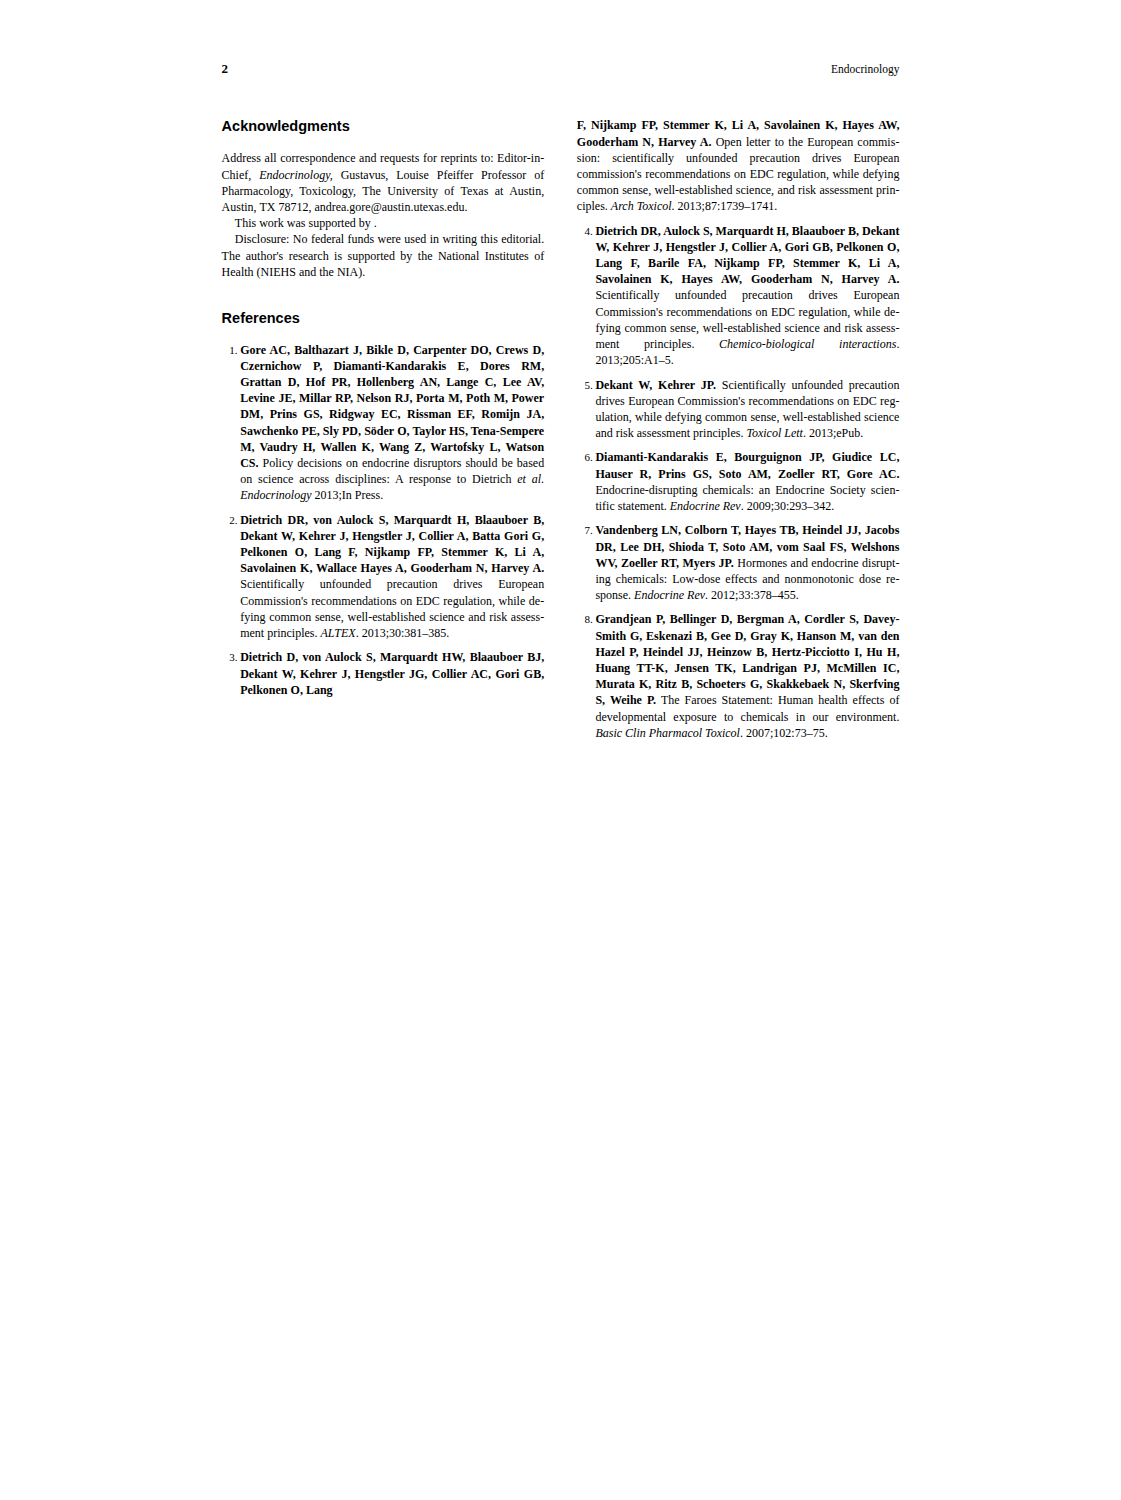2 Endocrinology
Acknowledgments
Address all correspondence and requests for reprints to: Editor-in-Chief, Endocrinology, Gustavus, Louise Pfeiffer Professor of Pharmacology, Toxicology, The University of Texas at Austin, Austin, TX 78712, andrea.gore@austin.utexas.edu.
This work was supported by .
Disclosure: No federal funds were used in writing this editorial. The author's research is supported by the National Institutes of Health (NIEHS and the NIA).
References
Gore AC, Balthazart J, Bikle D, Carpenter DO, Crews D, Czernichow P, Diamanti-Kandarakis E, Dores RM, Grattan D, Hof PR, Hollenberg AN, Lange C, Lee AV, Levine JE, Millar RP, Nelson RJ, Porta M, Poth M, Power DM, Prins GS, Ridgway EC, Rissman EF, Romijn JA, Sawchenko PE, Sly PD, Söder O, Taylor HS, Tena-Sempere M, Vaudry H, Wallen K, Wang Z, Wartofsky L, Watson CS. Policy decisions on endocrine disruptors should be based on science across disciplines: A response to Dietrich et al. Endocrinology 2013;In Press.
Dietrich DR, von Aulock S, Marquardt H, Blaauboer B, Dekant W, Kehrer J, Hengstler J, Collier A, Batta Gori G, Pelkonen O, Lang F, Nijkamp FP, Stemmer K, Li A, Savolainen K, Wallace Hayes A, Gooderham N, Harvey A. Scientifically unfounded precaution drives European Commission's recommendations on EDC regulation, while defying common sense, well-established science and risk assessment principles. ALTEX. 2013;30:381–385.
Dietrich D, von Aulock S, Marquardt HW, Blaauboer BJ, Dekant W, Kehrer J, Hengstler JG, Collier AC, Gori GB, Pelkonen O, Lang
F, Nijkamp FP, Stemmer K, Li A, Savolainen K, Hayes AW, Gooderham N, Harvey A. Open letter to the European commission: scientifically unfounded precaution drives European commission's recommendations on EDC regulation, while defying common sense, well-established science, and risk assessment principles. Arch Toxicol. 2013;87:1739–1741.
Dietrich DR, Aulock S, Marquardt H, Blaauboer B, Dekant W, Kehrer J, Hengstler J, Collier A, Gori GB, Pelkonen O, Lang F, Barile FA, Nijkamp FP, Stemmer K, Li A, Savolainen K, Hayes AW, Gooderham N, Harvey A. Scientifically unfounded precaution drives European Commission's recommendations on EDC regulation, while defying common sense, well-established science and risk assessment principles. Chemico-biological interactions. 2013;205:A1–5.
Dekant W, Kehrer JP. Scientifically unfounded precaution drives European Commission's recommendations on EDC regulation, while defying common sense, well-established science and risk assessment principles. Toxicol Lett. 2013;ePub.
Diamanti-Kandarakis E, Bourguignon JP, Giudice LC, Hauser R, Prins GS, Soto AM, Zoeller RT, Gore AC. Endocrine-disrupting chemicals: an Endocrine Society scientific statement. Endocrine Rev. 2009;30:293–342.
Vandenberg LN, Colborn T, Hayes TB, Heindel JJ, Jacobs DR, Lee DH, Shioda T, Soto AM, vom Saal FS, Welshons WV, Zoeller RT, Myers JP. Hormones and endocrine disrupting chemicals: Low-dose effects and nonmonotonic dose response. Endocrine Rev. 2012;33:378–455.
Grandjean P, Bellinger D, Bergman A, Cordler S, Davey-Smith G, Eskenazi B, Gee D, Gray K, Hanson M, van den Hazel P, Heindel JJ, Heinzow B, Hertz-Picciotto I, Hu H, Huang TT-K, Jensen TK, Landrigan PJ, McMillen IC, Murata K, Ritz B, Schoeters G, Skakkebaek N, Skerfving S, Weihe P. The Faroes Statement: Human health effects of developmental exposure to chemicals in our environment. Basic Clin Pharmacol Toxicol. 2007;102:73–75.